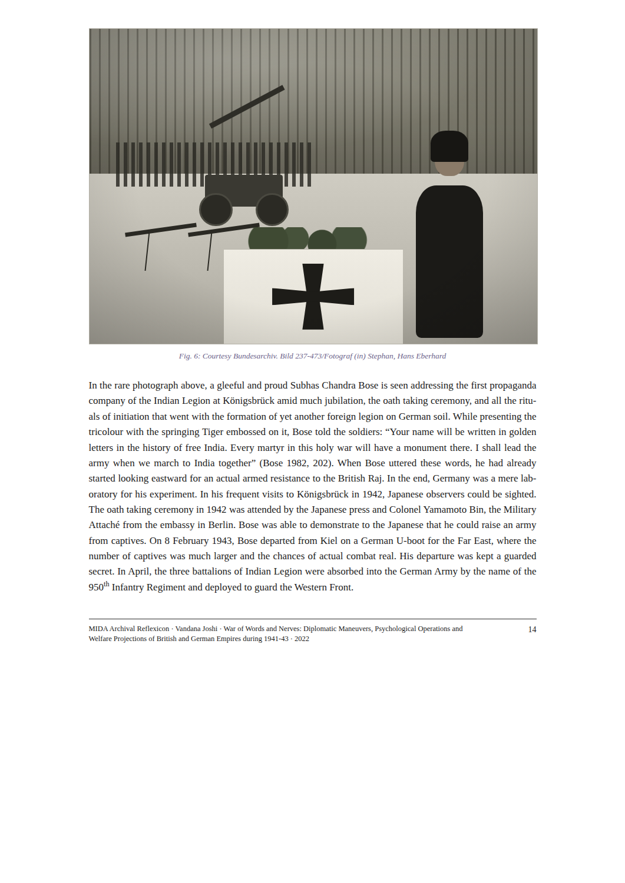Fig. 6: Courtesy Bundesarchiv. Bild 237-473/Fotograf (in) Stephan, Hans Eberhard
In the rare photograph above, a gleeful and proud Subhas Chandra Bose is seen addressing the first propaganda company of the Indian Legion at Königsbrück amid much jubilation, the oath taking ceremony, and all the rituals of initiation that went with the formation of yet another foreign legion on German soil. While presenting the tricolour with the springing Tiger embossed on it, Bose told the soldiers: “Your name will be written in golden letters in the history of free India. Every martyr in this holy war will have a monument there. I shall lead the army when we march to India together” (Bose 1982, 202). When Bose uttered these words, he had already started looking eastward for an actual armed resistance to the British Raj. In the end, Germany was a mere laboratory for his experiment. In his frequent visits to Königsbrück in 1942, Japanese observers could be sighted. The oath taking ceremony in 1942 was attended by the Japanese press and Colonel Yamamoto Bin, the Military Attaché from the embassy in Berlin. Bose was able to demonstrate to the Japanese that he could raise an army from captives. On 8 February 1943, Bose departed from Kiel on a German U-boot for the Far East, where the number of captives was much larger and the chances of actual combat real. His departure was kept a guarded secret. In April, the three battalions of Indian Legion were absorbed into the German Army by the name of the 950th Infantry Regiment and deployed to guard the Western Front.
MIDA Archival Reflexicon · Vandana Joshi · War of Words and Nerves: Diplomatic Maneuvers, Psychological Operations and Welfare Projections of British and German Empires during 1941-43 · 2022
14